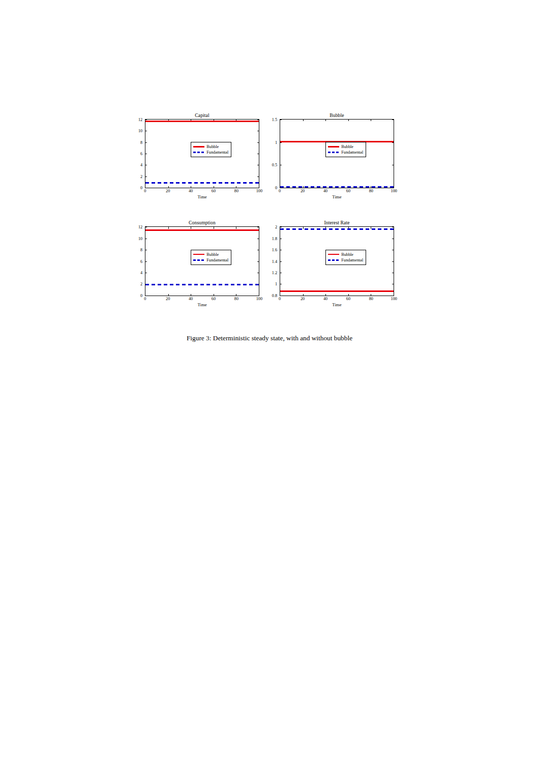Capital
0 2 4 6 8 10 12
Bubble
Fundamental
0 20 40 60 80 100
Time
Bubble
0 0.5 1 1.5
Bubble
Fundamental
0 20 40 60 80 100
Time
Consumption
0 2 4 6 8 10 12
Bubble
Fundamental
0 20 40 60 80 100
Time
Interest Rate
0.8 1 1.2 1.4 1.6 1.8 2
Bubble
Fundamental
0 20 40 60 80 100
Time
Figure 3: Deterministic steady state, with and without bubble